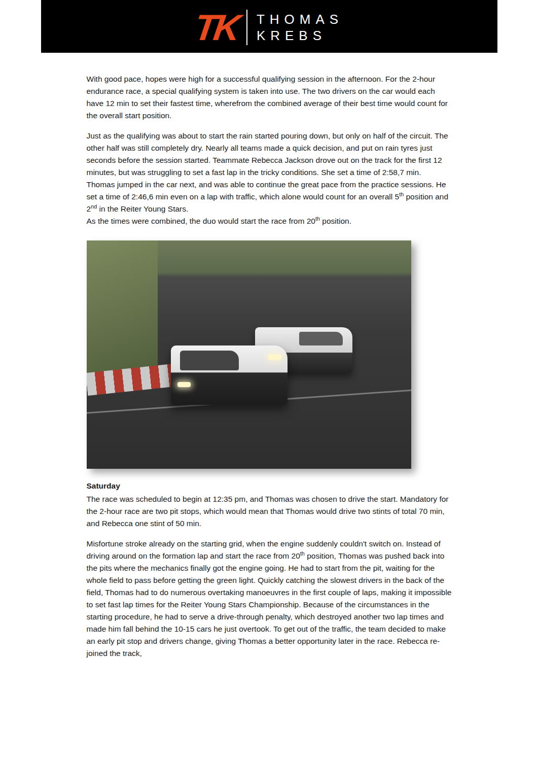TK Thomas
Krebs
With good pace, hopes were high for a successful qualifying session in the afternoon. For the 2-hour endurance race, a special qualifying system is taken into use. The two drivers on the car would each have 12 min to set their fastest time, wherefrom the combined average of their best time would count for the overall start position.
Just as the qualifying was about to start the rain started pouring down, but only on half of the circuit. The other half was still completely dry. Nearly all teams made a quick decision, and put on rain tyres just seconds before the session started. Teammate Rebecca Jackson drove out on the track for the first 12 minutes, but was struggling to set a fast lap in the tricky conditions. She set a time of 2:58,7 min.
Thomas jumped in the car next, and was able to continue the great pace from the practice sessions. He set a time of 2:46,6 min even on a lap with traffic, which alone would count for an overall 5th position and 2nd in the Reiter Young Stars.
As the times were combined, the duo would start the race from 20th position.
Saturday
The race was scheduled to begin at 12:35 pm, and Thomas was chosen to drive the start. Mandatory for the 2-hour race are two pit stops, which would mean that Thomas would drive two stints of total 70 min, and Rebecca one stint of 50 min.
Misfortune stroke already on the starting grid, when the engine suddenly couldn't switch on. Instead of driving around on the formation lap and start the race from 20th position, Thomas was pushed back into the pits where the mechanics finally got the engine going. He had to start from the pit, waiting for the whole field to pass before getting the green light. Quickly catching the slowest drivers in the back of the field, Thomas had to do numerous overtaking manoeuvres in the first couple of laps, making it impossible to set fast lap times for the Reiter Young Stars Championship. Because of the circumstances in the starting procedure, he had to serve a drive-through penalty, which destroyed another two lap times and made him fall behind the 10-15 cars he just overtook. To get out of the traffic, the team decided to make an early pit stop and drivers change, giving Thomas a better opportunity later in the race. Rebecca re-joined the track,